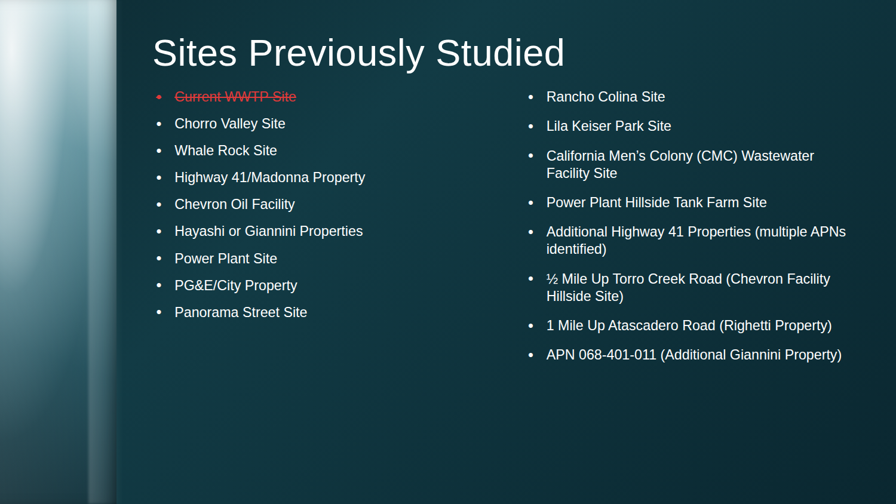Sites Previously Studied
Current WWTP Site
Chorro Valley Site
Whale Rock Site
Highway 41/Madonna Property
Chevron Oil Facility
Hayashi or Giannini Properties
Power Plant Site
PG&E/City Property
Panorama Street Site
Rancho Colina Site
Lila Keiser Park Site
California Men’s Colony (CMC) Wastewater Facility Site
Power Plant Hillside Tank Farm Site
Additional Highway 41 Properties (multiple APNs identified)
½ Mile Up Torro Creek Road (Chevron Facility Hillside Site)
1 Mile Up Atascadero Road (Righetti Property)
APN 068-401-011 (Additional Giannini Property)